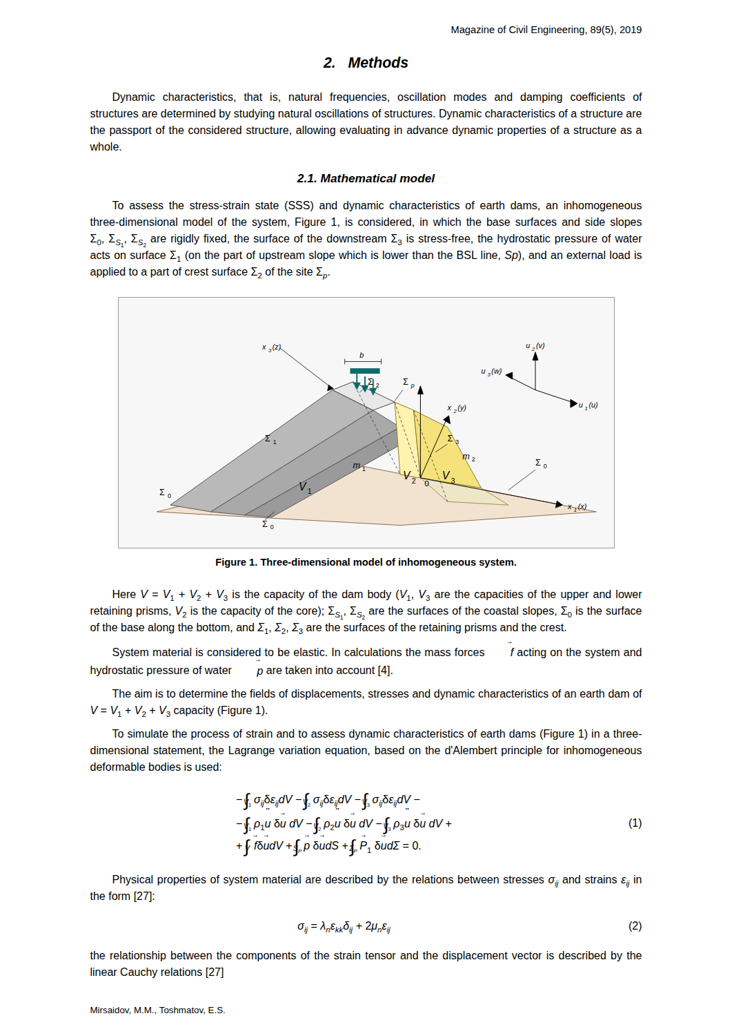Magazine of Civil Engineering, 89(5), 2019
2. Methods
Dynamic characteristics, that is, natural frequencies, oscillation modes and damping coefficients of structures are determined by studying natural oscillations of structures. Dynamic characteristics of a structure are the passport of the considered structure, allowing evaluating in advance dynamic properties of a structure as a whole.
2.1. Mathematical model
To assess the stress-strain state (SSS) and dynamic characteristics of earth dams, an inhomogeneous three-dimensional model of the system, Figure 1, is considered, in which the base surfaces and side slopes Σ0, ΣS1, ΣS2 are rigidly fixed, the surface of the downstream Σ3 is stress-free, the hydrostatic pressure of water acts on surface Σ1 (on the part of upstream slope which is lower than the BSL line, Sp), and an external load is applied to a part of crest surface Σ2 of the site Σp.
b 0 x 3 (z) x 2 (y) x 1 (x) u 2 (v) u 1 (u) u 3 (w) Σ 2 Σ p Σ 3 Σ 1 Σ 0 Σ 0 Σ 0 V 1 V 2 V 3 m 1 m 2
Figure 1. Three-dimensional model of inhomogeneous system.
Here V = V1 + V2 + V3 is the capacity of the dam body (V1, V3 are the capacities of the upper and lower retaining prisms, V2 is the capacity of the core); ΣS1, ΣS2 are the surfaces of the coastal slopes, Σ0 is the surface of the base along the bottom, and Σ1, Σ2, Σ3 are the surfaces of the retaining prisms and the crest.
System material is considered to be elastic. In calculations the mass forces f acting on the system and hydrostatic pressure of water p are taken into account [4].
The aim is to determine the fields of displacements, stresses and dynamic characteristics of an earth dam of V = V1 + V2 + V3 capacity (Figure 1).
To simulate the process of strain and to assess dynamic characteristics of earth dams (Figure 1) in a three-dimensional statement, the Lagrange variation equation, based on the d'Alembert principle for inhomogeneous deformable bodies is used:
−∫V1 σijδεij dV −∫V2 σijδεij dV −∫V3 σijδεij dV −
−∫V1 ρ1u δu dV −∫V2 ρ2u δu dV −∫V3 ρ3u δu dV +
+∫V fδudV +∫SP p δudS +∫ΣP P1 δudΣ = 0.
(1)
Physical properties of system material are described by the relations between stresses σij and strains εij in the form [27]:
σij = λn εkk δij + 2μn εij
(2)
the relationship between the components of the strain tensor and the displacement vector is described by the linear Cauchy relations [27]
Mirsaidov, M.M., Toshmatov, E.S.